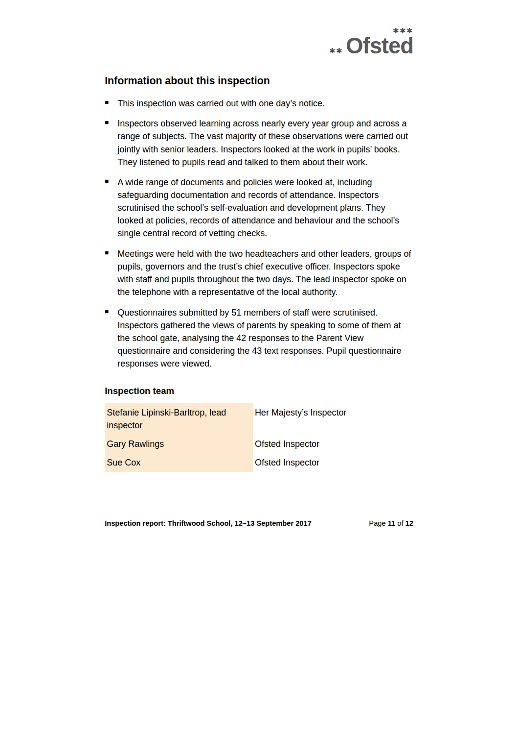✱✱✱
✱✱Ofsted
Information about this inspection
This inspection was carried out with one day’s notice.
Inspectors observed learning across nearly every year group and across a range of subjects. The vast majority of these observations were carried out jointly with senior leaders. Inspectors looked at the work in pupils’ books. They listened to pupils read and talked to them about their work.
A wide range of documents and policies were looked at, including safeguarding documentation and records of attendance. Inspectors scrutinised the school’s self-evaluation and development plans. They looked at policies, records of attendance and behaviour and the school’s single central record of vetting checks.
Meetings were held with the two headteachers and other leaders, groups of pupils, governors and the trust’s chief executive officer. Inspectors spoke with staff and pupils throughout the two days. The lead inspector spoke on the telephone with a representative of the local authority.
Questionnaires submitted by 51 members of staff were scrutinised. Inspectors gathered the views of parents by speaking to some of them at the school gate, analysing the 42 responses to the Parent View questionnaire and considering the 43 text responses. Pupil questionnaire responses were viewed.
Inspection team
| Stefanie Lipinski-Barltrop, lead inspector | Her Majesty’s Inspector |
| Gary Rawlings | Ofsted Inspector |
| Sue Cox | Ofsted Inspector |
Inspection report: Thriftwood School, 12–13 September 2017 Page 11 of 12